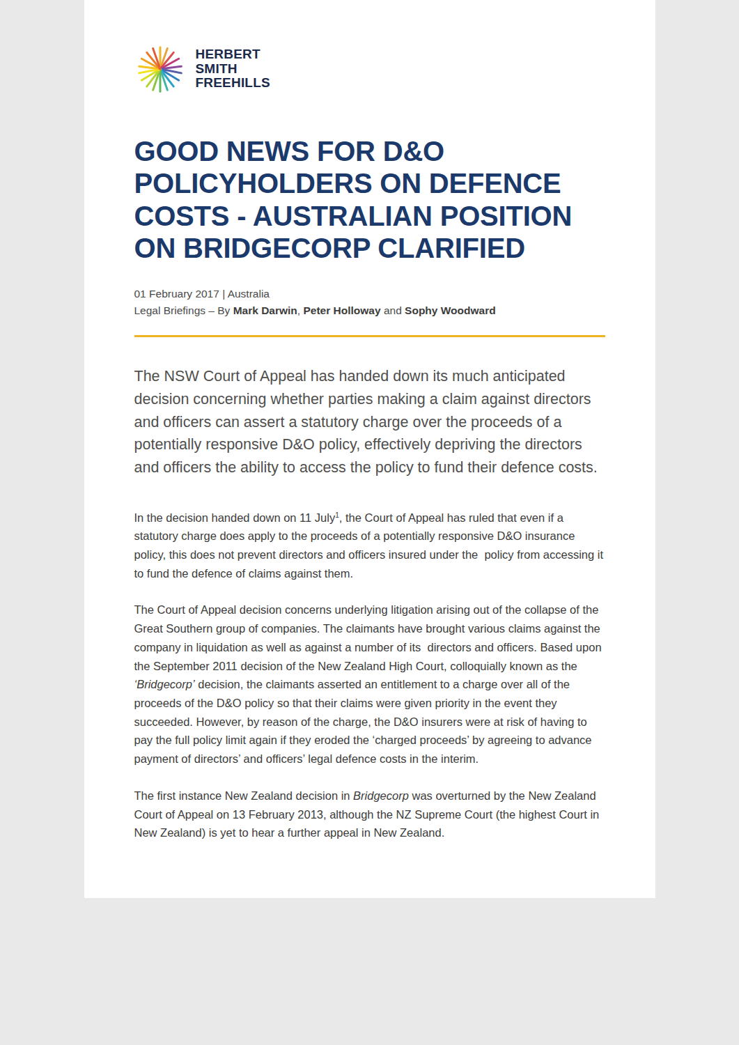Herbert
Smith
Freehills
Good news for D&O policyholders on defence costs - Australian position on Bridgecorp clarified
01 February 2017 | Australia
Legal Briefings – By Mark Darwin, Peter Holloway and Sophy Woodward
The NSW Court of Appeal has handed down its much anticipated decision concerning whether parties making a claim against directors and officers can assert a statutory charge over the proceeds of a potentially responsive D&O policy, effectively depriving the directors and officers the ability to access the policy to fund their defence costs.
In the decision handed down on 11 July1, the Court of Appeal has ruled that even if a statutory charge does apply to the proceeds of a potentially responsive D&O insurance policy, this does not prevent directors and officers insured under the policy from accessing it to fund the defence of claims against them.
The Court of Appeal decision concerns underlying litigation arising out of the collapse of the Great Southern group of companies. The claimants have brought various claims against the company in liquidation as well as against a number of its directors and officers. Based upon the September 2011 decision of the New Zealand High Court, colloquially known as the ‘Bridgecorp’ decision, the claimants asserted an entitlement to a charge over all of the proceeds of the D&O policy so that their claims were given priority in the event they succeeded. However, by reason of the charge, the D&O insurers were at risk of having to pay the full policy limit again if they eroded the ‘charged proceeds’ by agreeing to advance payment of directors’ and officers’ legal defence costs in the interim.
The first instance New Zealand decision in Bridgecorp was overturned by the New Zealand Court of Appeal on 13 February 2013, although the NZ Supreme Court (the highest Court in New Zealand) is yet to hear a further appeal in New Zealand.